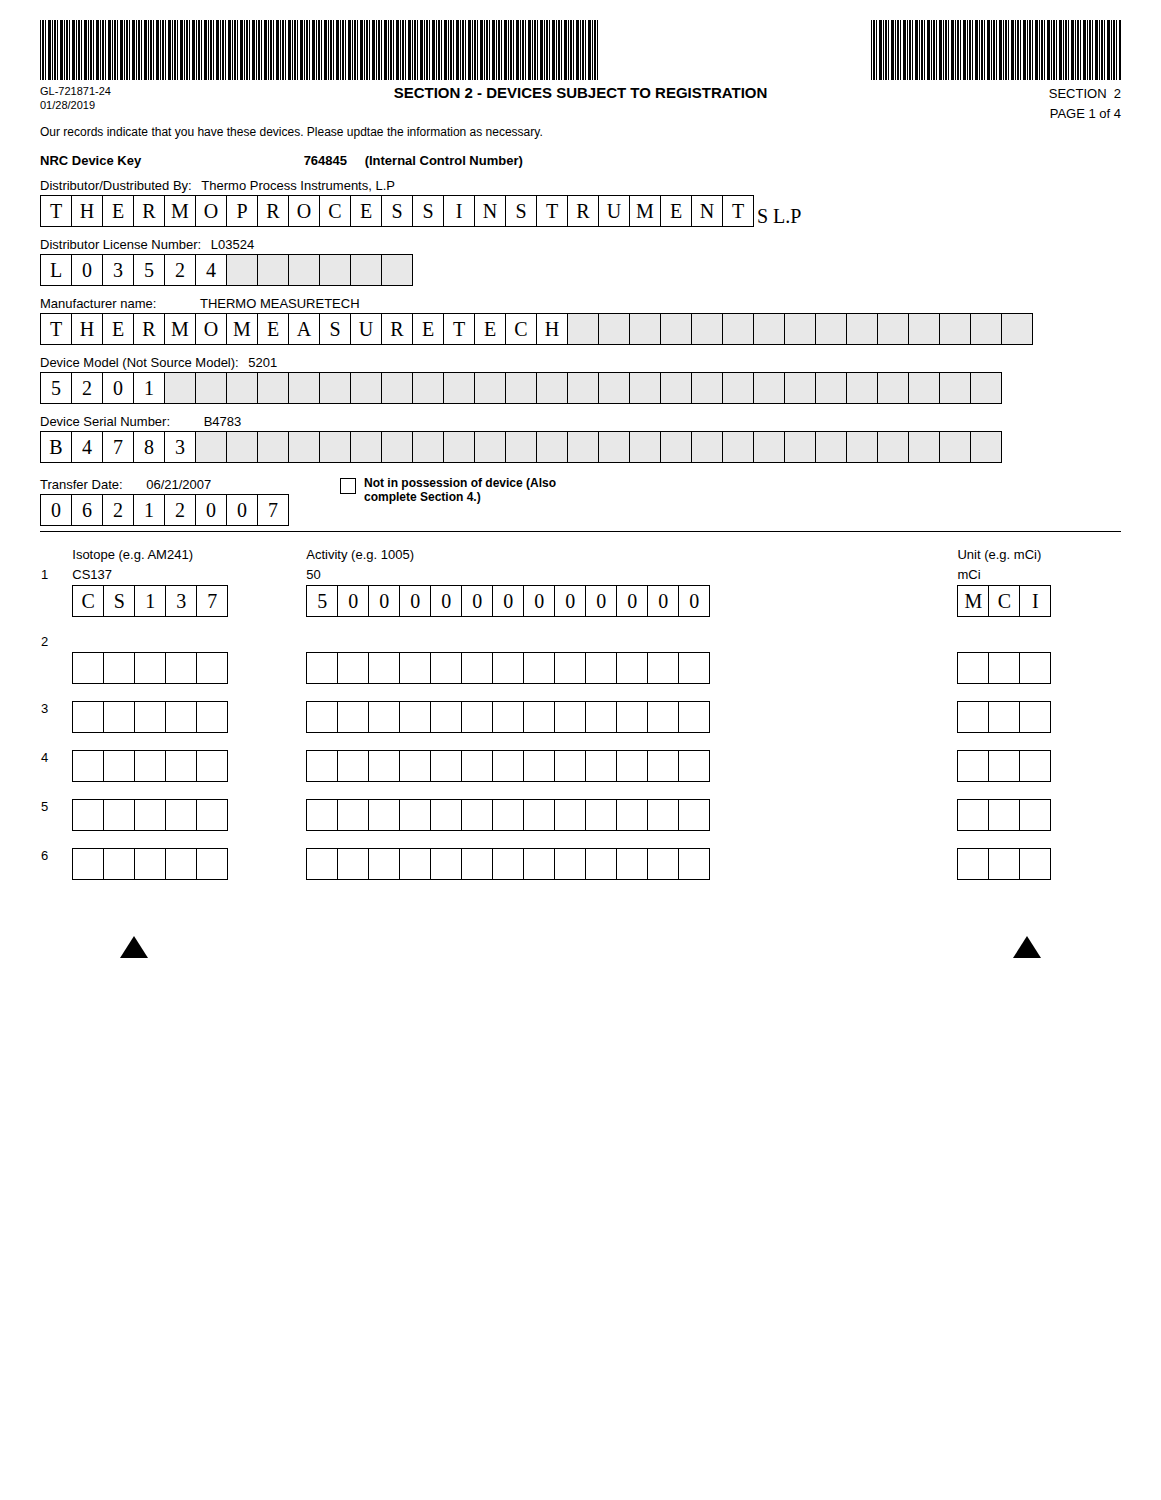GL-721871-24
01/28/2019
SECTION 2 - DEVICES SUBJECT TO REGISTRATION
SECTION 2
PAGE 1 of 4
Our records indicate that you have these devices. Please updtae the information as necessary.
NRC Device Key 764845 (Internal Control Number)
Distributor/Dustributed By: Thermo Process Instruments, L.P
T
H
E
R
M
O
P
R
O
C
E
S
S
I
N
S
T
R
U
M
E
N
T
S L.P
Distributor License Number: L03524
L
0
3
5
2
4
Manufacturer name: THERMO MEASURETECH
T
H
E
R
M
O
M
E
A
S
U
R
E
T
E
C
H
Device Model (Not Source Model): 5201
5
2
0
1
Device Serial Number: B4783
B
4
7
8
3
Transfer Date: 06/21/2007
0
6
2
1
2
0
0
7
Not in possession of device (Also
complete Section 4.)
MM DD YYYY
| | Isotope (e.g. AM241) | Activity (e.g. 1005) | Unit (e.g. mCi) |
| --- | --- | --- | --- |
| 1 | CS137 C S 1 3 7 | 50 5 0 0 0 0 0 0 0 0 0 0 0 0 | mCi M C I |
| 2 | | | |
| 3 | | | |
| 4 | | | |
| 5 | | | |
| 6 | | | |